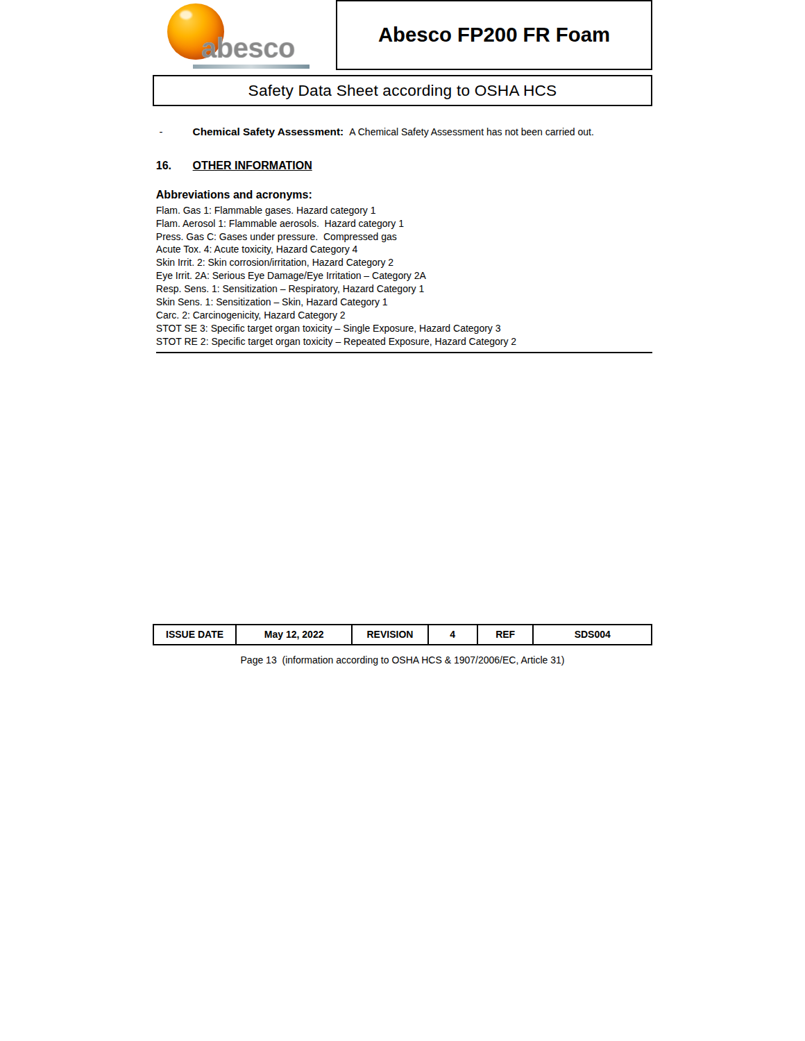abesco
Abesco FP200 FR Foam
Safety Data Sheet according to OSHA HCS
-Chemical Safety Assessment: A Chemical Safety Assessment has not been carried out.
16. OTHER INFORMATION
Abbreviations and acronyms:
Flam. Gas 1: Flammable gases. Hazard category 1
Flam. Aerosol 1: Flammable aerosols. Hazard category 1
Press. Gas C: Gases under pressure. Compressed gas
Acute Tox. 4: Acute toxicity, Hazard Category 4
Skin Irrit. 2: Skin corrosion/irritation, Hazard Category 2
Eye Irrit. 2A: Serious Eye Damage/Eye Irritation – Category 2A
Resp. Sens. 1: Sensitization – Respiratory, Hazard Category 1
Skin Sens. 1: Sensitization – Skin, Hazard Category 1
Carc. 2: Carcinogenicity, Hazard Category 2
STOT SE 3: Specific target organ toxicity – Single Exposure, Hazard Category 3
STOT RE 2: Specific target organ toxicity – Repeated Exposure, Hazard Category 2
| ISSUE DATE | May 12, 2022 | REVISION | 4 | REF | SDS004 |
Page 13 (information according to OSHA HCS & 1907/2006/EC, Article 31)